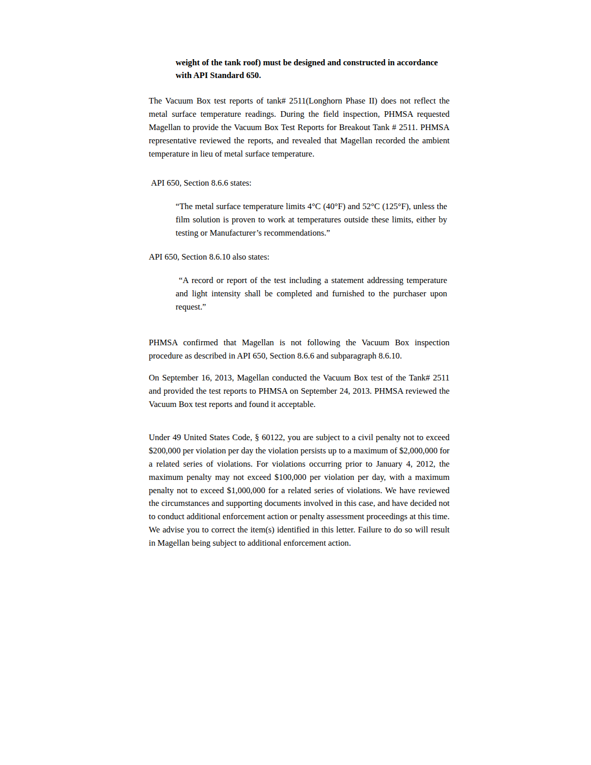weight of the tank roof) must be designed and constructed in accordance with API Standard 650.
The Vacuum Box test reports of tank# 2511(Longhorn Phase II) does not reflect the metal surface temperature readings. During the field inspection, PHMSA requested Magellan to provide the Vacuum Box Test Reports for Breakout Tank # 2511. PHMSA representative reviewed the reports, and revealed that Magellan recorded the ambient temperature in lieu of metal surface temperature.
API 650, Section 8.6.6 states:
“The metal surface temperature limits 4°C (40°F) and 52°C (125°F), unless the film solution is proven to work at temperatures outside these limits, either by testing or Manufacturer’s recommendations.”
API 650, Section 8.6.10 also states:
“A record or report of the test including a statement addressing temperature and light intensity shall be completed and furnished to the purchaser upon request.”
PHMSA confirmed that Magellan is not following the Vacuum Box inspection procedure as described in API 650, Section 8.6.6 and subparagraph 8.6.10.
On September 16, 2013, Magellan conducted the Vacuum Box test of the Tank# 2511 and provided the test reports to PHMSA on September 24, 2013. PHMSA reviewed the Vacuum Box test reports and found it acceptable.
Under 49 United States Code, § 60122, you are subject to a civil penalty not to exceed $200,000 per violation per day the violation persists up to a maximum of $2,000,000 for a related series of violations. For violations occurring prior to January 4, 2012, the maximum penalty may not exceed $100,000 per violation per day, with a maximum penalty not to exceed $1,000,000 for a related series of violations. We have reviewed the circumstances and supporting documents involved in this case, and have decided not to conduct additional enforcement action or penalty assessment proceedings at this time. We advise you to correct the item(s) identified in this letter. Failure to do so will result in Magellan being subject to additional enforcement action.